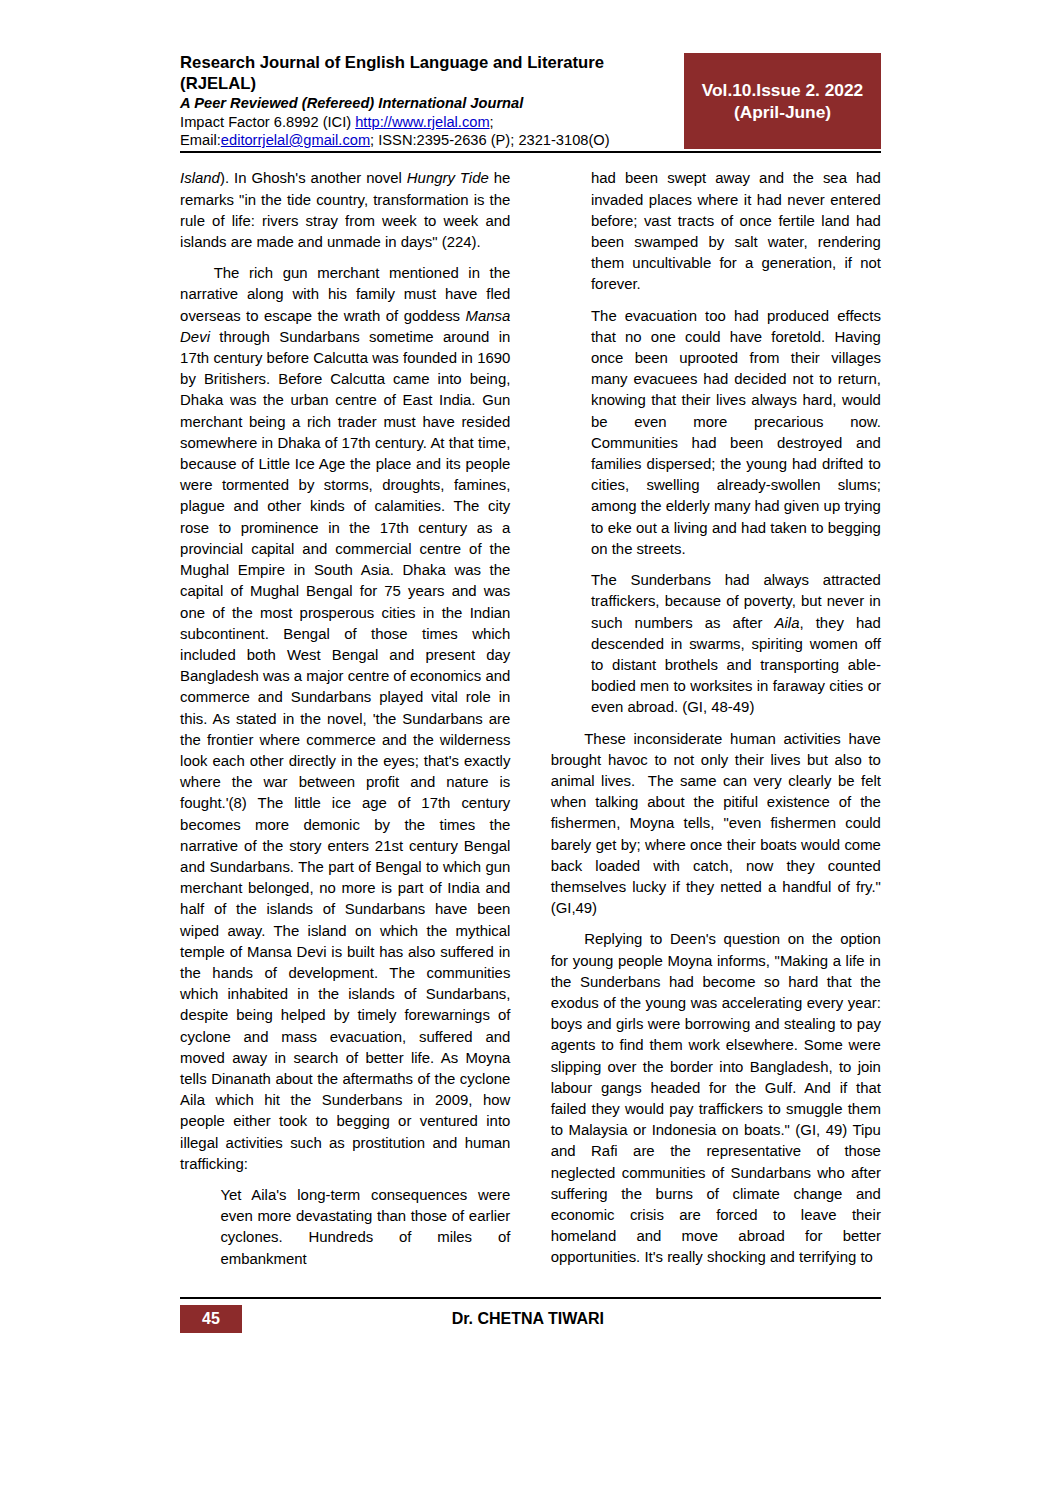Research Journal of English Language and Literature (RJELAL)
A Peer Reviewed (Refereed) International Journal
Impact Factor 6.8992 (ICI) http://www.rjelal.com;
Email:editorrjelal@gmail.com; ISSN:2395-2636 (P); 2321-3108(O)
Vol.10.Issue 2. 2022
(April-June)
Island). In Ghosh's another novel Hungry Tide he remarks "in the tide country, transformation is the rule of life: rivers stray from week to week and islands are made and unmade in days" (224).
The rich gun merchant mentioned in the narrative along with his family must have fled overseas to escape the wrath of goddess Mansa Devi through Sundarbans sometime around in 17th century before Calcutta was founded in 1690 by Britishers. Before Calcutta came into being, Dhaka was the urban centre of East India. Gun merchant being a rich trader must have resided somewhere in Dhaka of 17th century. At that time, because of Little Ice Age the place and its people were tormented by storms, droughts, famines, plague and other kinds of calamities. The city rose to prominence in the 17th century as a provincial capital and commercial centre of the Mughal Empire in South Asia. Dhaka was the capital of Mughal Bengal for 75 years and was one of the most prosperous cities in the Indian subcontinent. Bengal of those times which included both West Bengal and present day Bangladesh was a major centre of economics and commerce and Sundarbans played vital role in this. As stated in the novel, 'the Sundarbans are the frontier where commerce and the wilderness look each other directly in the eyes; that's exactly where the war between profit and nature is fought.'(8) The little ice age of 17th century becomes more demonic by the times the narrative of the story enters 21st century Bengal and Sundarbans. The part of Bengal to which gun merchant belonged, no more is part of India and half of the islands of Sundarbans have been wiped away. The island on which the mythical temple of Mansa Devi is built has also suffered in the hands of development. The communities which inhabited in the islands of Sundarbans, despite being helped by timely forewarnings of cyclone and mass evacuation, suffered and moved away in search of better life. As Moyna tells Dinanath about the aftermaths of the cyclone Aila which hit the Sunderbans in 2009, how people either took to begging or ventured into illegal activities such as prostitution and human trafficking:
Yet Aila's long-term consequences were even more devastating than those of earlier cyclones. Hundreds of miles of embankment
had been swept away and the sea had invaded places where it had never entered before; vast tracts of once fertile land had been swamped by salt water, rendering them uncultivable for a generation, if not forever.
The evacuation too had produced effects that no one could have foretold. Having once been uprooted from their villages many evacuees had decided not to return, knowing that their lives always hard, would be even more precarious now. Communities had been destroyed and families dispersed; the young had drifted to cities, swelling already-swollen slums; among the elderly many had given up trying to eke out a living and had taken to begging on the streets.
The Sunderbans had always attracted traffickers, because of poverty, but never in such numbers as after Aila, they had descended in swarms, spiriting women off to distant brothels and transporting able-bodied men to worksites in faraway cities or even abroad. (GI, 48-49)
These inconsiderate human activities have brought havoc to not only their lives but also to animal lives. The same can very clearly be felt when talking about the pitiful existence of the fishermen, Moyna tells, "even fishermen could barely get by; where once their boats would come back loaded with catch, now they counted themselves lucky if they netted a handful of fry."(GI,49)
Replying to Deen's question on the option for young people Moyna informs, "Making a life in the Sunderbans had become so hard that the exodus of the young was accelerating every year: boys and girls were borrowing and stealing to pay agents to find them work elsewhere. Some were slipping over the border into Bangladesh, to join labour gangs headed for the Gulf. And if that failed they would pay traffickers to smuggle them to Malaysia or Indonesia on boats." (GI, 49) Tipu and Rafi are the representative of those neglected communities of Sundarbans who after suffering the burns of climate change and economic crisis are forced to leave their homeland and move abroad for better opportunities. It's really shocking and terrifying to
45
Dr. CHETNA TIWARI